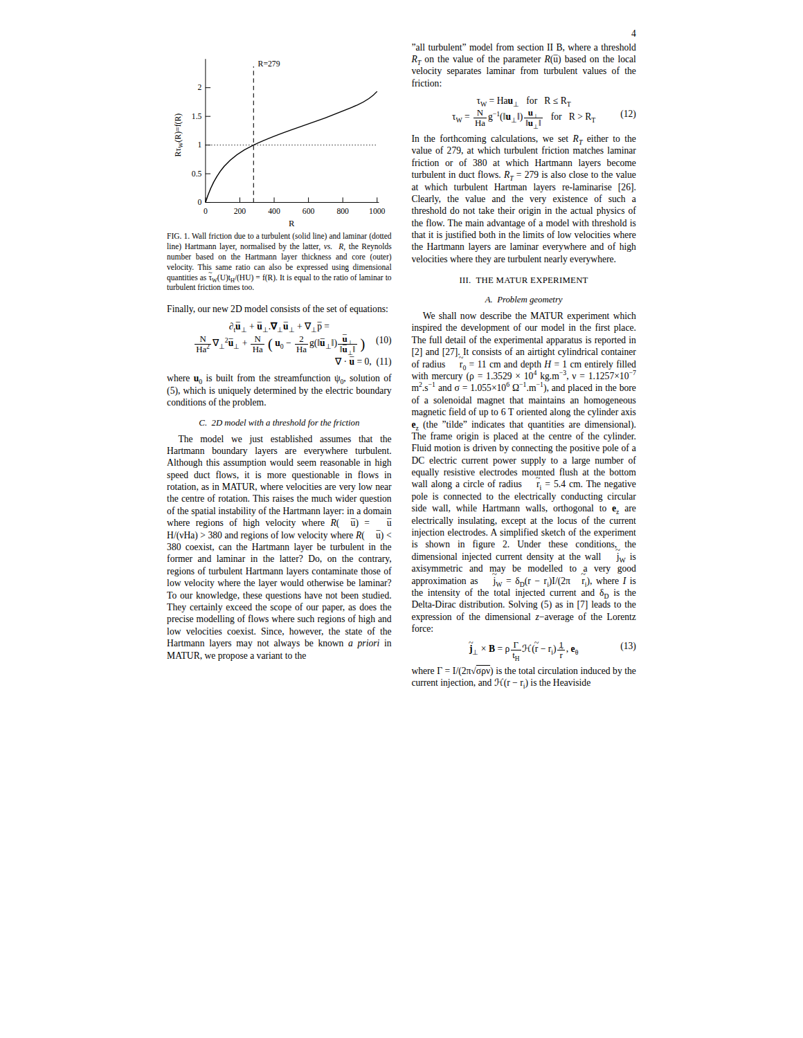4
0 0.5 1 1.5 2 0 200 400 600 800 1000 R RτW(R)=f(R) R=279
FIG. 1. Wall friction due to a turbulent (solid line) and laminar (dotted line) Hartmann layer, normalised by the latter, vs. R, the Reynolds number based on the Hartmann layer thickness and core (outer) velocity. This same ratio can also be expressed using dimensional quantities as ~τW(U)tH/(HU) = f(R). It is equal to the ratio of laminar to turbulent friction times too.
Finally, our new 2D model consists of the set of equations:
∂t–u⊥ + –u⊥.∇⊥–u⊥ + ∇⊥–p =
NHa2∇⊥2–u⊥ + NHa ( u0 − 2 Hag(‖–u⊥‖)–u⊥‖–u⊥‖ ) (10)
∇ · –u = 0, (11)
where u0 is built from the streamfunction ψ0, solution of (5), which is uniquely determined by the electric boundary conditions of the problem.
C. 2D model with a threshold for the friction
The model we just established assumes that the Hartmann boundary layers are everywhere turbulent. Although this assumption would seem reasonable in high speed duct flows, it is more questionable in flows in rotation, as in MATUR, where velocities are very low near the centre of rotation. This raises the much wider question of the spatial instability of the Hartmann layer: in a domain where regions of high velocity where R(–u) = –u H/(νHa) > 380 and regions of low velocity where R(–u) < 380 coexist, can the Hartmann layer be turbulent in the former and laminar in the latter? Do, on the contrary, regions of turbulent Hartmann layers contaminate those of low velocity where the layer would otherwise be laminar? To our knowledge, these questions have not been studied. They certainly exceed the scope of our paper, as does the precise modelling of flows where such regions of high and low velocities coexist. Since, however, the state of the Hartmann layers may not always be known a priori in MATUR, we propose a variant to the
”all turbulent” model from section II B, where a threshold RT on the value of the parameter R(–u) based on the local velocity separates laminar from turbulent values of the friction:
τW = Hau⊥ for R ≤ RT
τW = NHag−1(‖u⊥‖)u⊥‖u⊥‖ for R > RT (12)
In the forthcoming calculations, we set RT either to the value of 279, at which turbulent friction matches laminar friction or of 380 at which Hartmann layers become turbulent in duct flows. RT = 279 is also close to the value at which turbulent Hartman layers re-laminarise [26]. Clearly, the value and the very existence of such a threshold do not take their origin in the actual physics of the flow. The main advantage of a model with threshold is that it is justified both in the limits of low velocities where the Hartmann layers are laminar everywhere and of high velocities where they are turbulent nearly everywhere.
III. The MATUR experiment
A. Problem geometry
We shall now describe the MATUR experiment which inspired the development of our model in the first place. The full detail of the experimental apparatus is reported in [2] and [27]. It consists of an airtight cylindrical container of radius ~r0 = 11 cm and depth H = 1 cm entirely filled with mercury (ρ = 1.3529 × 104 kg.m−3, ν = 1.1257×10−7 m2.s−1 and σ = 1.055×106 Ω−1.m−1), and placed in the bore of a solenoidal magnet that maintains an homogeneous magnetic field of up to 6 T oriented along the cylinder axis ez (the ”tilde” indicates that quantities are dimensional). The frame origin is placed at the centre of the cylinder. Fluid motion is driven by connecting the positive pole of a DC electric current power supply to a large number of equally resistive electrodes mounted flush at the bottom wall along a circle of radius ~ri = 5.4 cm. The negative pole is connected to the electrically conducting circular side wall, while Hartmann walls, orthogonal to ez are electrically insulating, except at the locus of the current injection electrodes. A simplified sketch of the experiment is shown in figure 2. Under these conditions, the dimensional injected current density at the wall ~jW is axisymmetric and may be modelled to a very good approximation as ~jW = δD(r − ri)I/(2π~ri), where I is the intensity of the total injected current and δD is the Delta-Dirac distribution. Solving (5) as in [7] leads to the expression of the dimensional z−average of the Lorentz force:
~j⊥ × B = ρΓtHℋ(~r − ri)1~r, eθ (13)
where Γ = I/(2π√σρν) is the total circulation induced by the current injection, and ℋ(r − ri) is the Heaviside